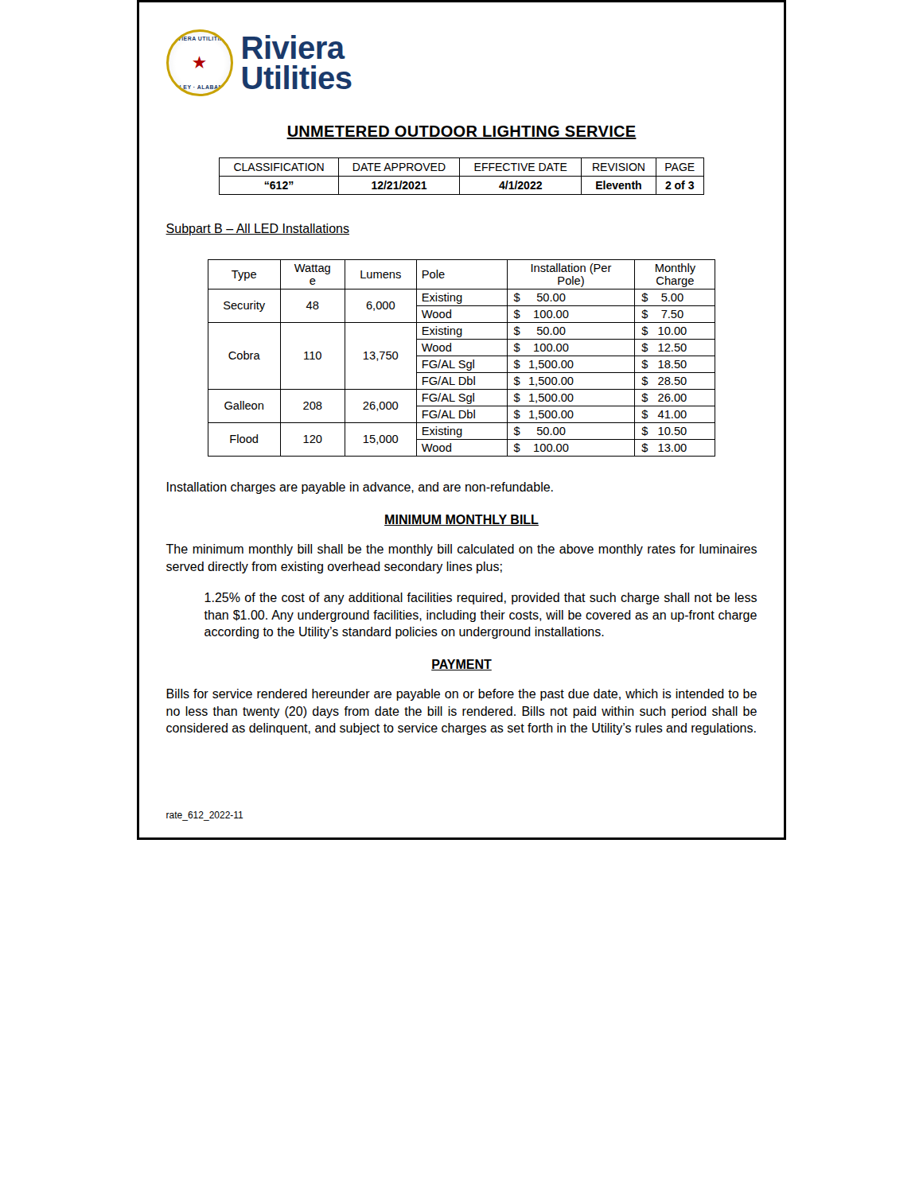RIVIERA UTILITIES
★
FOLEY · ALABAMA
Riviera
Utilities
UNMETERED OUTDOOR LIGHTING SERVICE
| CLASSIFICATION | DATE APPROVED | EFFECTIVE DATE | REVISION | PAGE |
| “612” | 12/21/2021 | 4/1/2022 | Eleventh | 2 of 3 |
Subpart B – All LED Installations
| Type | Wattag e | Lumens | Pole | Installation (Per Pole) | Monthly Charge |
| --- | --- | --- | --- | --- | --- |
| Security | 48 | 6,000 | Existing | $ 50.00 | $ 5.00 |
| Wood | $ 100.00 | $ 7.50 |
| Cobra | 110 | 13,750 | Existing | $ 50.00 | $ 10.00 |
| Wood | $ 100.00 | $ 12.50 |
| FG/AL Sgl | $ 1,500.00 | $ 18.50 |
| FG/AL Dbl | $ 1,500.00 | $ 28.50 |
| Galleon | 208 | 26,000 | FG/AL Sgl | $ 1,500.00 | $ 26.00 |
| FG/AL Dbl | $ 1,500.00 | $ 41.00 |
| Flood | 120 | 15,000 | Existing | $ 50.00 | $ 10.50 |
| Wood | $ 100.00 | $ 13.00 |
Installation charges are payable in advance, and are non-refundable.
MINIMUM MONTHLY BILL
The minimum monthly bill shall be the monthly bill calculated on the above monthly rates for luminaires served directly from existing overhead secondary lines plus;
1.25% of the cost of any additional facilities required, provided that such charge shall not be less than $1.00. Any underground facilities, including their costs, will be covered as an up-front charge according to the Utility’s standard policies on underground installations.
PAYMENT
Bills for service rendered hereunder are payable on or before the past due date, which is intended to be no less than twenty (20) days from date the bill is rendered. Bills not paid within such period shall be considered as delinquent, and subject to service charges as set forth in the Utility’s rules and regulations.
rate_612_2022-11